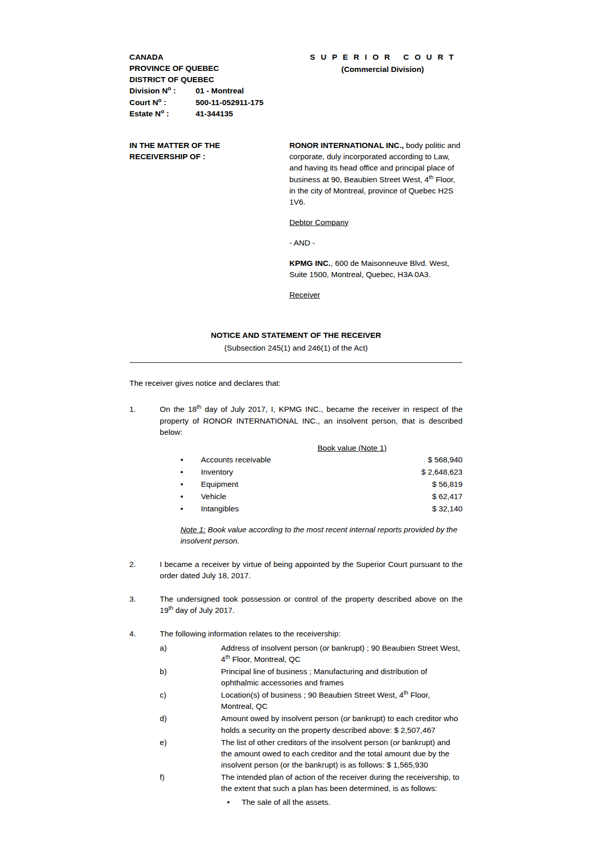CANADA
PROVINCE OF QUEBEC
DISTRICT OF QUEBEC
Division No : 01 - Montreal
Court No : 500-11-052911-175
Estate No : 41-344135
S U P E R I O R C O U R T
(Commercial Division)
IN THE MATTER OF THE RECEIVERSHIP OF :
RONOR INTERNATIONAL INC., body politic and corporate, duly incorporated according to Law, and having its head office and principal place of business at 90, Beaubien Street West, 4th Floor, in the city of Montreal, province of Quebec H2S 1V6.
Debtor Company
- AND -
KPMG INC., 600 de Maisonneuve Blvd. West, Suite 1500, Montreal, Quebec, H3A 0A3.
Receiver
NOTICE AND STATEMENT OF THE RECEIVER
(Subsection 245(1) and 246(1) of the Act)
The receiver gives notice and declares that:
1.
On the 18th day of July 2017, I, KPMG INC., became the receiver in respect of the property of RONOR INTERNATIONAL INC., an insolvent person, that is described below:
Book value (Note 1)
| • | Accounts receivable | $ 568,940 |
| • | Inventory | $ 2,648,623 |
| • | Equipment | $ 56,819 |
| • | Vehicle | $ 62,417 |
| • | Intangibles | $ 32,140 |
Note 1: Book value according to the most recent internal reports provided by the insolvent person.
2.
I became a receiver by virtue of being appointed by the Superior Court pursuant to the order dated July 18, 2017.
3.
The undersigned took possession or control of the property described above on the 19th day of July 2017.
4.
The following information relates to the receivership:
a) Address of insolvent person (or bankrupt) ; 90 Beaubien Street West, 4th Floor, Montreal, QC
b) Principal line of business ; Manufacturing and distribution of ophthalmic accessories and frames
c) Location(s) of business ; 90 Beaubien Street West, 4th Floor, Montreal, QC
d) Amount owed by insolvent person (or bankrupt) to each creditor who holds a security on the property described above: $ 2,507,467
e) The list of other creditors of the insolvent person (or bankrupt) and the amount owed to each creditor and the total amount due by the insolvent person (or the bankrupt) is as follows: $ 1,565,930
f) The intended plan of action of the receiver during the receivership, to the extent that such a plan has been determined, is as follows:
The sale of all the assets.